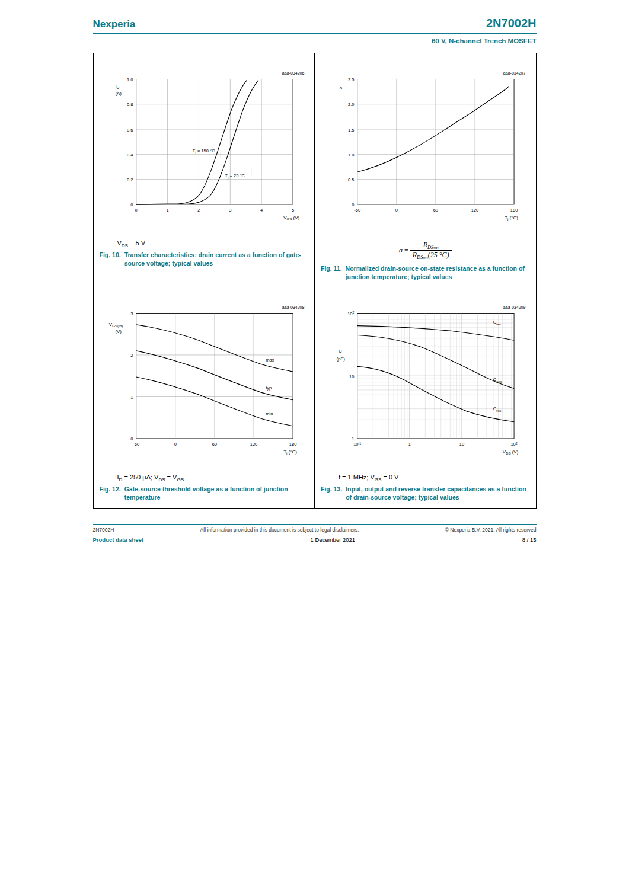Nexperia
2N7002H
60 V, N-channel Trench MOSFET
| aaa-034206 1.0 0.8 0.6 0.4 0.2 0 0 1 2 3 4 5 I D (A) V GS (V) T j = 150 °C T j = 25 °C V DS = 5 V Fig. 10. Transfer characteristics: drain current as a function of gate-source voltage; typical values | aaa-034207 2.5 2.0 1.5 1.0 0.5 0 -60 0 60 120 180 a T j (°C) a = R DSon R DSon (25 °C) Fig. 11. Normalized drain-source on-state resistance as a function of junction temperature; typical values |
| aaa-034208 3 2 1 0 -60 0 60 120 180 V GS(th) (V) T j (°C) max typ min I D = 250 µA; V DS = V GS Fig. 12. Gate-source threshold voltage as a function of junction temperature | aaa-034209 10 2 10 1 10 -1 1 10 10 2 C (pF) V DS (V) C iss C oss C rss f = 1 MHz; V GS = 0 V Fig. 13. Input, output and reverse transfer capacitances as a function of drain-source voltage; typical values |
2N7002H
All information provided in this document is subject to legal disclaimers.
© Nexperia B.V. 2021. All rights reserved
Product data sheet
1 December 2021
8 / 15